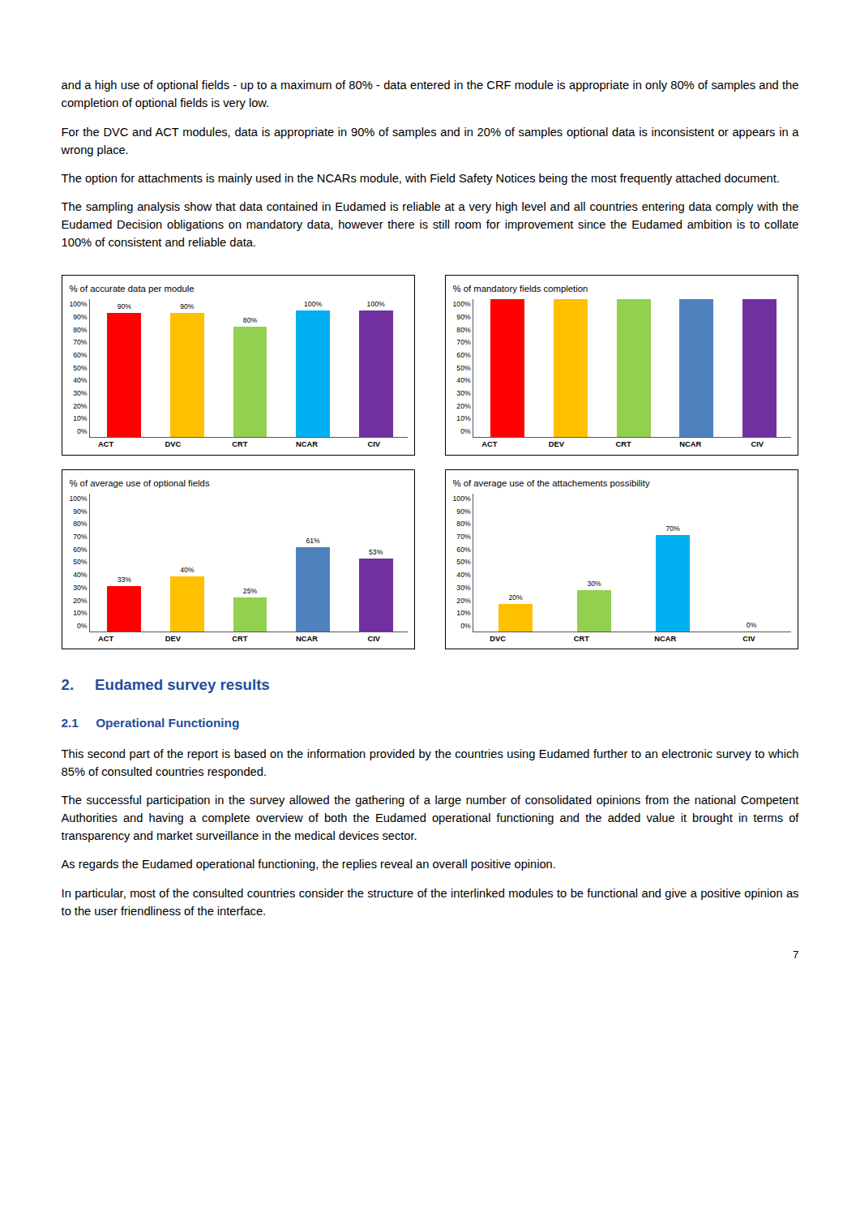and a high use of optional fields - up to a maximum of 80% - data entered in the CRF module is appropriate in only 80% of samples and the completion of optional fields is very low.
For the DVC and ACT modules, data is appropriate in 90% of samples and in 20% of samples optional data is inconsistent or appears in a wrong place.
The option for attachments is mainly used in the NCARs module, with Field Safety Notices being the most frequently attached document.
The sampling analysis show that data contained in Eudamed is reliable at a very high level and all countries entering data comply with the Eudamed Decision obligations on mandatory data, however there is still room for improvement since the Eudamed ambition is to collate 100% of consistent and reliable data.
% of accurate data per module
100% 90% 80% 70% 60% 50% 40% 30% 20% 10% 0%
90%
90%
80%
100%
100%
ACT DVC CRT NCAR CIV
% of mandatory fields completion
100% 90% 80% 70% 60% 50% 40% 30% 20% 10% 0%
ACT DEV CRT NCAR CIV
% of average use of optional fields
100% 90% 80% 70% 60% 50% 40% 30% 20% 10% 0%
33%
40%
25%
61%
53%
ACT DEV CRT NCAR CIV
% of average use of the attachements possibility
100% 90% 80% 70% 60% 50% 40% 30% 20% 10% 0%
20%
30%
70%
0%
DVC CRT NCAR CIV
2. Eudamed survey results
2.1 Operational Functioning
This second part of the report is based on the information provided by the countries using Eudamed further to an electronic survey to which 85% of consulted countries responded.
The successful participation in the survey allowed the gathering of a large number of consolidated opinions from the national Competent Authorities and having a complete overview of both the Eudamed operational functioning and the added value it brought in terms of transparency and market surveillance in the medical devices sector.
As regards the Eudamed operational functioning, the replies reveal an overall positive opinion.
In particular, most of the consulted countries consider the structure of the interlinked modules to be functional and give a positive opinion as to the user friendliness of the interface.
7